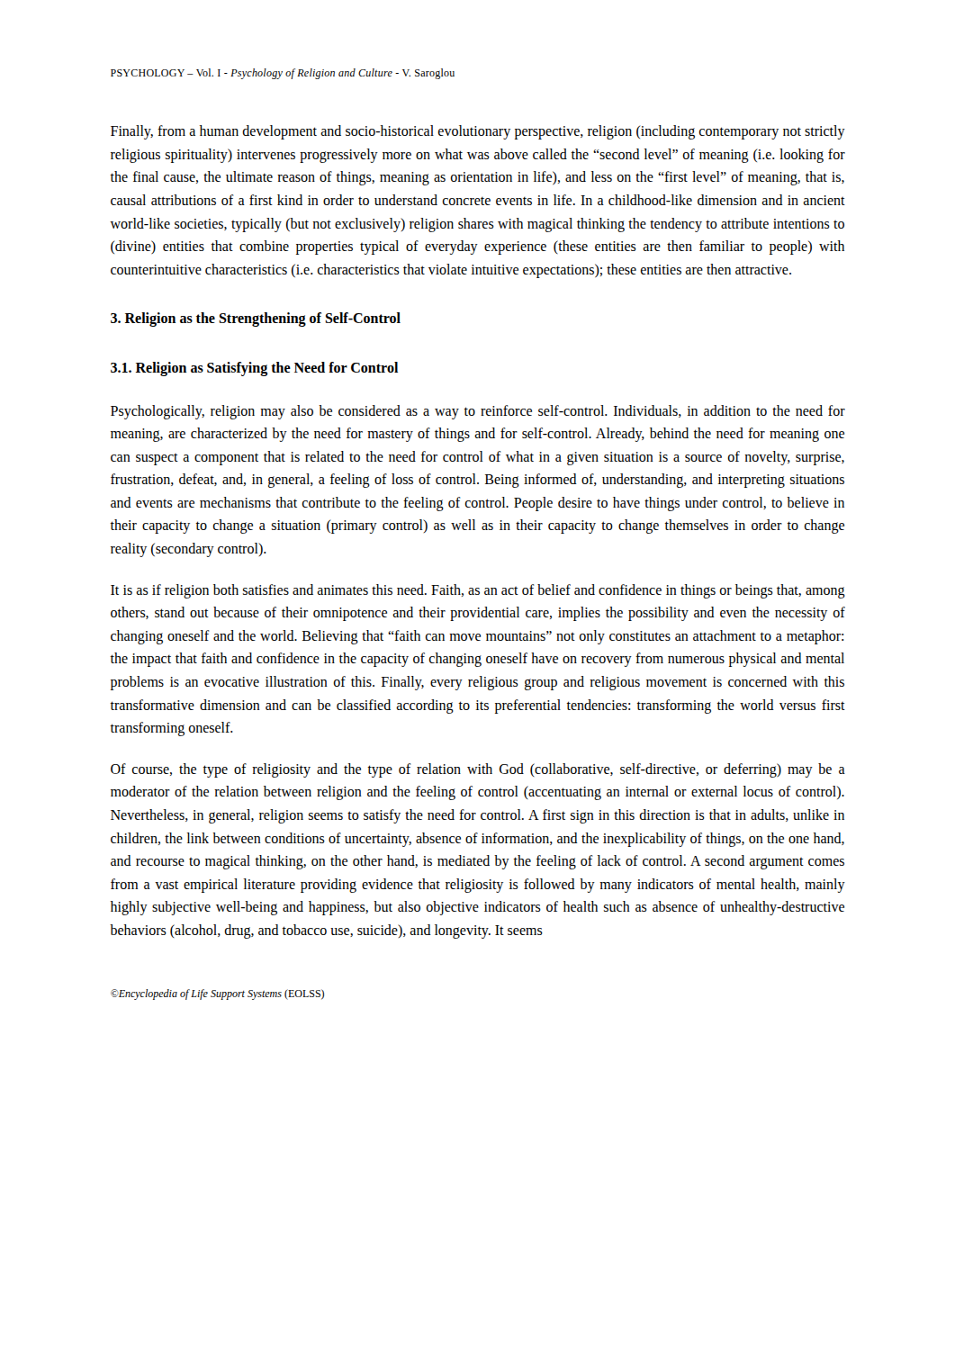PSYCHOLOGY – Vol. I - Psychology of Religion and Culture - V. Saroglou
Finally, from a human development and socio-historical evolutionary perspective, religion (including contemporary not strictly religious spirituality) intervenes progressively more on what was above called the “second level” of meaning (i.e. looking for the final cause, the ultimate reason of things, meaning as orientation in life), and less on the “first level” of meaning, that is, causal attributions of a first kind in order to understand concrete events in life. In a childhood-like dimension and in ancient world-like societies, typically (but not exclusively) religion shares with magical thinking the tendency to attribute intentions to (divine) entities that combine properties typical of everyday experience (these entities are then familiar to people) with counterintuitive characteristics (i.e. characteristics that violate intuitive expectations); these entities are then attractive.
3. Religion as the Strengthening of Self-Control
3.1. Religion as Satisfying the Need for Control
Psychologically, religion may also be considered as a way to reinforce self-control. Individuals, in addition to the need for meaning, are characterized by the need for mastery of things and for self-control. Already, behind the need for meaning one can suspect a component that is related to the need for control of what in a given situation is a source of novelty, surprise, frustration, defeat, and, in general, a feeling of loss of control. Being informed of, understanding, and interpreting situations and events are mechanisms that contribute to the feeling of control. People desire to have things under control, to believe in their capacity to change a situation (primary control) as well as in their capacity to change themselves in order to change reality (secondary control).
It is as if religion both satisfies and animates this need. Faith, as an act of belief and confidence in things or beings that, among others, stand out because of their omnipotence and their providential care, implies the possibility and even the necessity of changing oneself and the world. Believing that “faith can move mountains” not only constitutes an attachment to a metaphor: the impact that faith and confidence in the capacity of changing oneself have on recovery from numerous physical and mental problems is an evocative illustration of this. Finally, every religious group and religious movement is concerned with this transformative dimension and can be classified according to its preferential tendencies: transforming the world versus first transforming oneself.
Of course, the type of religiosity and the type of relation with God (collaborative, self-directive, or deferring) may be a moderator of the relation between religion and the feeling of control (accentuating an internal or external locus of control). Nevertheless, in general, religion seems to satisfy the need for control. A first sign in this direction is that in adults, unlike in children, the link between conditions of uncertainty, absence of information, and the inexplicability of things, on the one hand, and recourse to magical thinking, on the other hand, is mediated by the feeling of lack of control. A second argument comes from a vast empirical literature providing evidence that religiosity is followed by many indicators of mental health, mainly highly subjective well-being and happiness, but also objective indicators of health such as absence of unhealthy-destructive behaviors (alcohol, drug, and tobacco use, suicide), and longevity. It seems
©Encyclopedia of Life Support Systems (EOLSS)